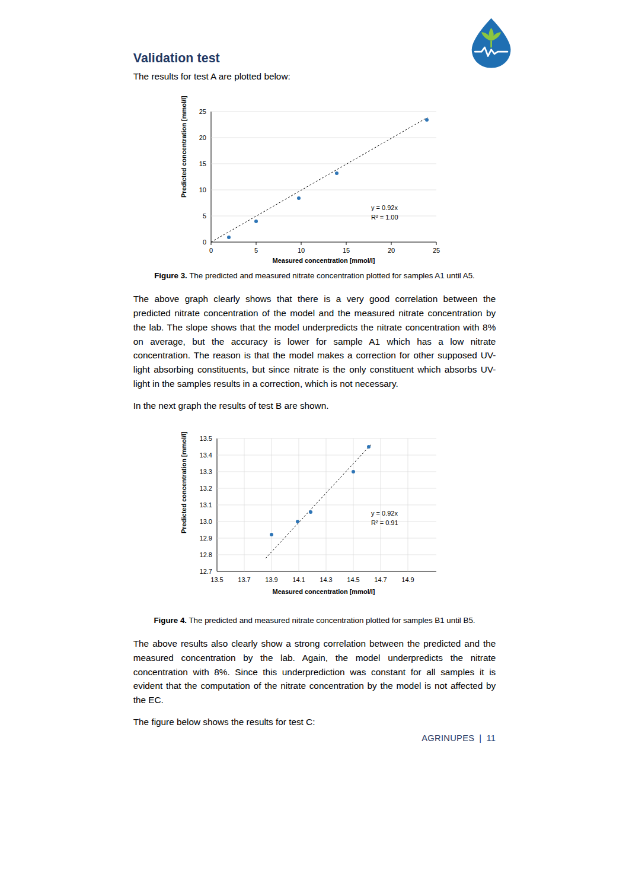Validation test
The results for test A are plotted below:
Predicted concentration [mmol/l] 25 20 15 10 5 0 0 5 10 15 20 25 Measured concentration [mmol/l] y = 0.92x R² = 1.00
Figure 3. The predicted and measured nitrate concentration plotted for samples A1 until A5.
The above graph clearly shows that there is a very good correlation between the predicted nitrate concentration of the model and the measured nitrate concentration by the lab. The slope shows that the model underpredicts the nitrate concentration with 8% on average, but the accuracy is lower for sample A1 which has a low nitrate concentration. The reason is that the model makes a correction for other supposed UV-light absorbing constituents, but since nitrate is the only constituent which absorbs UV-light in the samples results in a correction, which is not necessary.
In the next graph the results of test B are shown.
Predicted concentration [mmol/l] 13.5 13.4 13.3 13.2 13.1 13.0 12.9 12.8 12.7 13.5 13.7 13.9 14.1 14.3 14.5 14.7 14.9 Measured concentration [mmol/l] y = 0.92x R² = 0.91
Figure 4. The predicted and measured nitrate concentration plotted for samples B1 until B5.
The above results also clearly show a strong correlation between the predicted and the measured concentration by the lab. Again, the model underpredicts the nitrate concentration with 8%. Since this underprediction was constant for all samples it is evident that the computation of the nitrate concentration by the model is not affected by the EC.
The figure below shows the results for test C:
AGRINUPES | 11